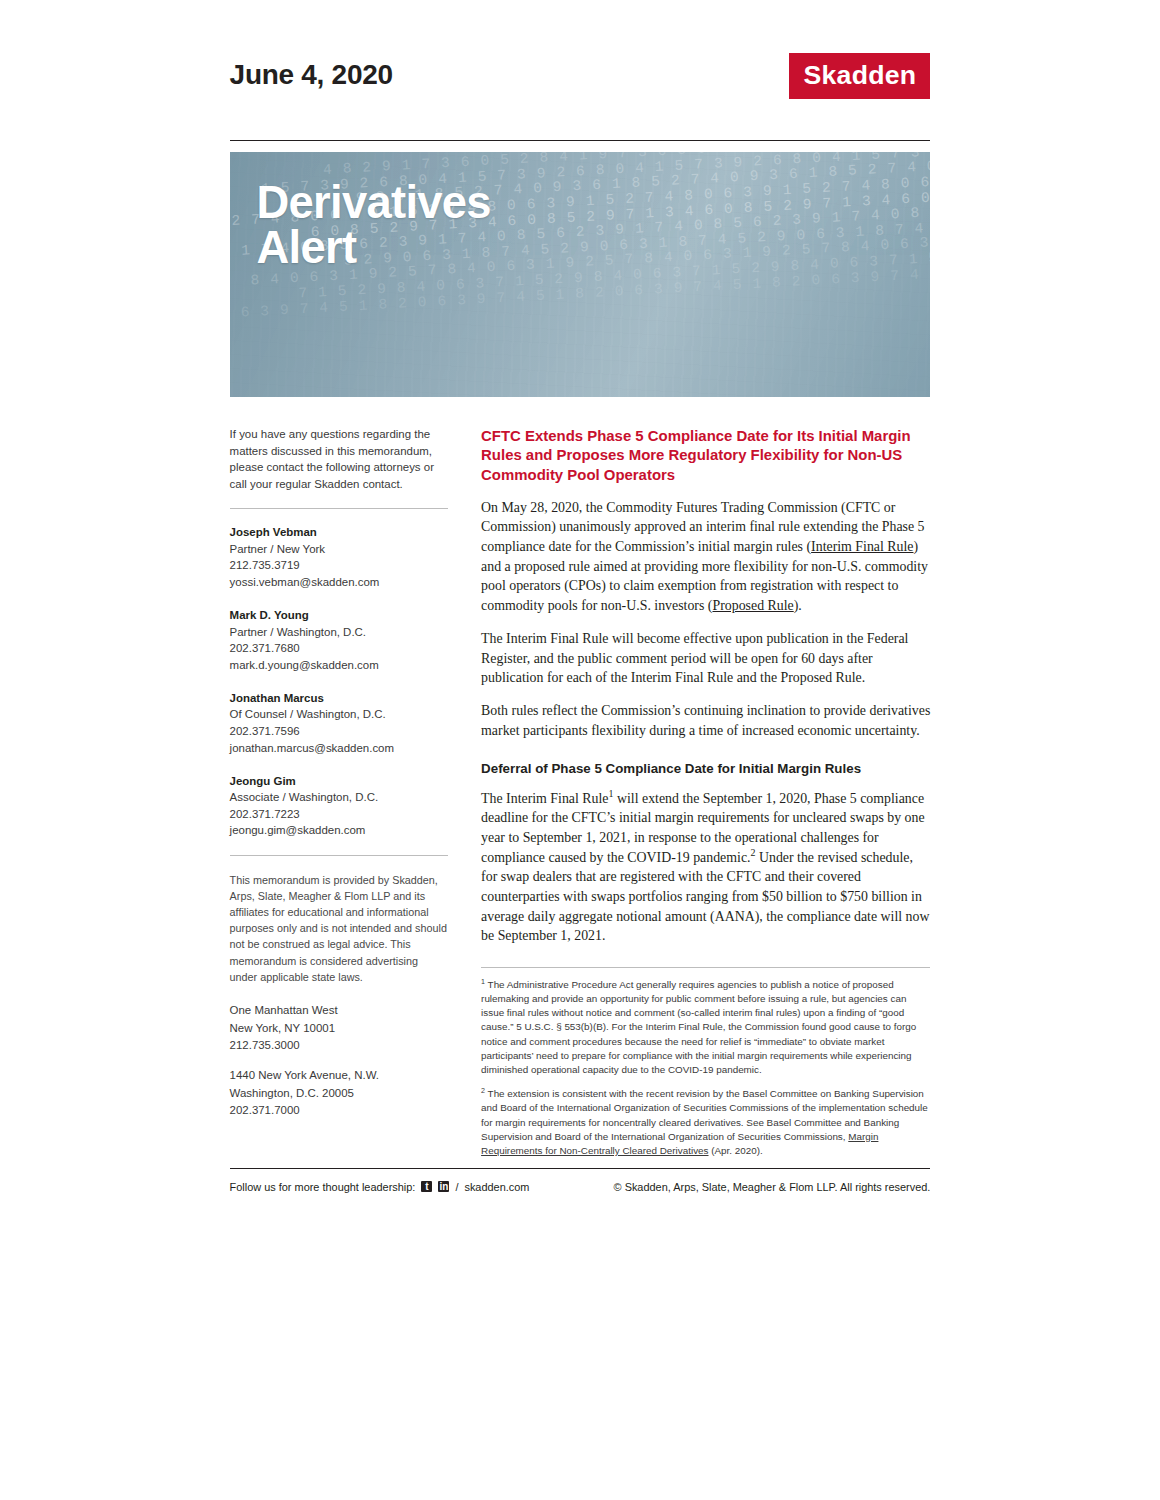June 4, 2020
Skadden
4 8 2 9 1 7 3 6 0 5 2 8 4 1 9 7 3 6 5 0 2 8 4 1 9 7 3 6 5 0 2 8 4 1 9 7 3 6 5 0 2 8 4 1 9 7 3 6 1 5 7 3 9 2 6 8 0 4 1 5 7 3 9 2 6 8 0 4 1 5 7 3 9 2 6 8 0 4 1 5 7 3 9 2 6 8 0 4 1 5 7 3 9 2 6 8 9 3 6 1 8 5 2 7 4 0 9 3 6 1 8 5 2 7 4 0 9 3 6 1 8 5 2 7 4 0 9 3 6 1 8 5 2 7 4 0 9 3 6 1 8 5 2 7 2 7 4 8 0 6 3 9 1 5 2 7 4 8 0 6 3 9 1 5 2 7 4 8 0 6 3 9 1 5 2 7 4 8 0 6 3 9 1 5 2 7 4 8 0 6 3 9 6 0 8 5 2 9 7 1 3 4 6 0 8 5 2 9 7 1 3 4 6 0 8 5 2 9 7 1 3 4 6 0 8 5 2 9 7 1 3 4 6 0 8 5 2 9 7 1 3 9 1 7 4 0 8 5 6 2 3 9 1 7 4 0 8 5 6 2 3 9 1 7 4 0 8 5 6 2 3 9 1 7 4 0 8 5 6 2 3 9 1 7 4 0 8 5 5 2 9 0 6 3 1 8 7 4 5 2 9 0 6 3 1 8 7 4 5 2 9 0 6 3 1 8 7 4 5 2 9 0 6 3 1 8 7 4 5 2 9 0 6 3 1 8 8 4 0 6 3 1 9 2 5 7 8 4 0 6 3 1 9 2 5 7 8 4 0 6 3 1 9 2 5 7 8 4 0 6 3 1 9 2 5 7 8 4 0 6 3 1 9 2 7 1 5 2 9 8 4 0 6 3 7 1 5 2 9 8 4 0 6 3 7 1 5 2 9 8 4 0 6 3 7 1 5 2 9 8 4 0 6 3 7 1 5 2 9 8 4 0 0 6 3 9 7 4 5 1 8 2 0 6 3 9 7 4 5 1 8 2 0 6 3 9 7 4 5 1 8 2 0 6 3 9 7 4 5 1 8 2 0 6 3 9 7 4 5 1
Derivatives
Alert
If you have any questions regarding the matters discussed in this memorandum, please contact the following attorneys or call your regular Skadden contact.
Joseph Vebman
Partner / New York
212.735.3719
yossi.vebman@skadden.com
Mark D. Young
Partner / Washington, D.C.
202.371.7680
mark.d.young@skadden.com
Jonathan Marcus
Of Counsel / Washington, D.C.
202.371.7596
jonathan.marcus@skadden.com
Jeongu Gim
Associate / Washington, D.C.
202.371.7223
jeongu.gim@skadden.com
This memorandum is provided by Skadden, Arps, Slate, Meagher & Flom LLP and its affiliates for educational and informational purposes only and is not intended and should not be construed as legal advice. This memorandum is considered advertising under applicable state laws.
One Manhattan West
New York, NY 10001
212.735.3000
1440 New York Avenue, N.W.
Washington, D.C. 20005
202.371.7000
CFTC Extends Phase 5 Compliance Date for Its Initial Margin Rules and Proposes More Regulatory Flexibility for Non-US Commodity Pool Operators
On May 28, 2020, the Commodity Futures Trading Commission (CFTC or Commission) unanimously approved an interim final rule extending the Phase 5 compliance date for the Commission’s initial margin rules (Interim Final Rule) and a proposed rule aimed at providing more flexibility for non-U.S. commodity pool operators (CPOs) to claim exemption from registration with respect to commodity pools for non-U.S. investors (Proposed Rule).
The Interim Final Rule will become effective upon publication in the Federal Register, and the public comment period will be open for 60 days after publication for each of the Interim Final Rule and the Proposed Rule.
Both rules reflect the Commission’s continuing inclination to provide derivatives market participants flexibility during a time of increased economic uncertainty.
Deferral of Phase 5 Compliance Date for Initial Margin Rules
The Interim Final Rule1 will extend the September 1, 2020, Phase 5 compliance deadline for the CFTC’s initial margin requirements for uncleared swaps by one year to September 1, 2021, in response to the operational challenges for compliance caused by the COVID-19 pandemic.2 Under the revised schedule, for swap dealers that are registered with the CFTC and their covered counterparties with swaps portfolios ranging from $50 billion to $750 billion in average daily aggregate notional amount (AANA), the compliance date will now be September 1, 2021.
1 The Administrative Procedure Act generally requires agencies to publish a notice of proposed rulemaking and provide an opportunity for public comment before issuing a rule, but agencies can issue final rules without notice and comment (so-called interim final rules) upon a finding of “good cause.” 5 U.S.C. § 553(b)(B). For the Interim Final Rule, the Commission found good cause to forgo notice and comment procedures because the need for relief is “immediate” to obviate market participants’ need to prepare for compliance with the initial margin requirements while experiencing diminished operational capacity due to the COVID-19 pandemic.
2 The extension is consistent with the recent revision by the Basel Committee on Banking Supervision and Board of the International Organization of Securities Commissions of the implementation schedule for margin requirements for noncentrally cleared derivatives. See Basel Committee and Banking Supervision and Board of the International Organization of Securities Commissions, Margin Requirements for Non-Centrally Cleared Derivatives (Apr. 2020).
Follow us for more thought leadership: t in / skadden.com
© Skadden, Arps, Slate, Meagher & Flom LLP. All rights reserved.